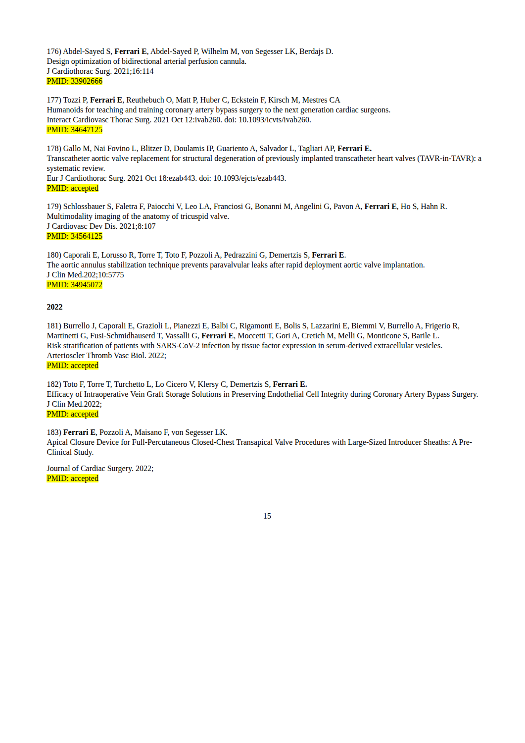176) Abdel-Sayed S, Ferrari E, Abdel-Sayed P, Wilhelm M, von Segesser LK, Berdajs D.
Design optimization of bidirectional arterial perfusion cannula.
J Cardiothorac Surg. 2021;16:114
PMID: 33902666
177) Tozzi P, Ferrari E, Reuthebuch O, Matt P, Huber C, Eckstein F, Kirsch M, Mestres CA
Humanoids for teaching and training coronary artery bypass surgery to the next generation cardiac surgeons.
Interact Cardiovasc Thorac Surg. 2021 Oct 12:ivab260. doi: 10.1093/icvts/ivab260.
PMID: 34647125
178) Gallo M, Nai Fovino L, Blitzer D, Doulamis IP, Guariento A, Salvador L, Tagliari AP, Ferrari E.
Transcatheter aortic valve replacement for structural degeneration of previously implanted transcatheter heart valves (TAVR-in-TAVR): a systematic review.
Eur J Cardiothorac Surg. 2021 Oct 18:ezab443. doi: 10.1093/ejcts/ezab443.
PMID: accepted
179) Schlossbauer S, Faletra F, Paiocchi V, Leo LA, Franciosi G, Bonanni M, Angelini G, Pavon A, Ferrari E, Ho S, Hahn R.
Multimodality imaging of the anatomy of tricuspid valve.
J Cardiovasc Dev Dis. 2021;8:107
PMID: 34564125
180) Caporali E, Lorusso R, Torre T, Toto F, Pozzoli A, Pedrazzini G, Demertzis S, Ferrari E.
The aortic annulus stabilization technique prevents paravalvular leaks after rapid deployment aortic valve implantation.
J Clin Med.202;10:5775
PMID: 34945072
2022
181) Burrello J, Caporali E, Grazioli L, Pianezzi E, Balbi C, Rigamonti E, Bolis S, Lazzarini E, Biemmi V, Burrello A, Frigerio R, Martinetti G, Fusi-Schmidhauserd T, Vassalli G, Ferrari E, Moccetti T, Gori A, Cretich M, Melli G, Monticone S, Barile L.
Risk stratification of patients with SARS-CoV-2 infection by tissue factor expression in serum-derived extracellular vesicles.
Arterioscler Thromb Vasc Biol. 2022;
PMID: accepted
182) Toto F, Torre T, Turchetto L, Lo Cicero V, Klersy C, Demertzis S, Ferrari E.
Efficacy of Intraoperative Vein Graft Storage Solutions in Preserving Endothelial Cell Integrity during Coronary Artery Bypass Surgery.
J Clin Med.2022;
PMID: accepted
183) Ferrari E, Pozzoli A, Maisano F, von Segesser LK.
Apical Closure Device for Full-Percutaneous Closed-Chest Transapical Valve Procedures with Large-Sized Introducer Sheaths: A Pre-Clinical Study.
Journal of Cardiac Surgery. 2022;
PMID: accepted
15